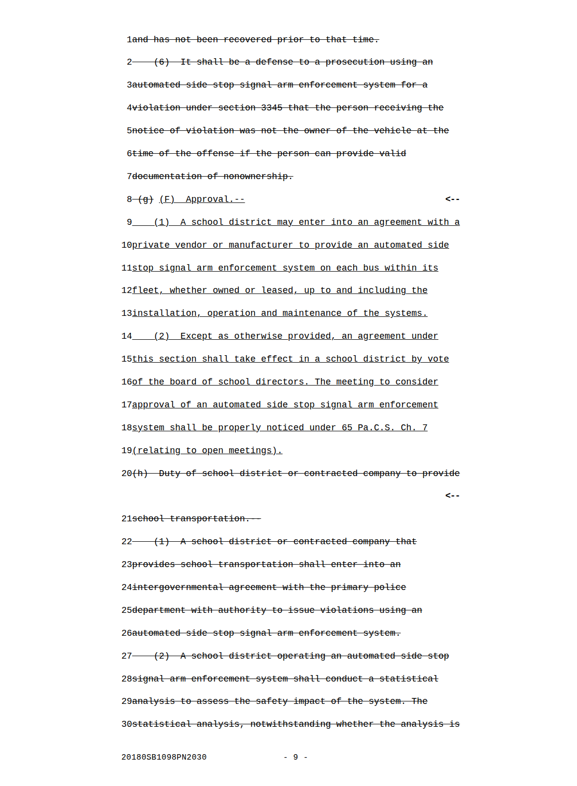| 1 | and has not been recovered prior to that time. |
| 2 | (6) It shall be a defense to a prosecution using an |
| 3 | automated side stop signal arm enforcement system for a |
| 4 | violation under section 3345 that the person receiving the |
| 5 | notice of violation was not the owner of the vehicle at the |
| 6 | time of the offense if the person can provide valid |
| 7 | documentation of nonownership. |
| 8 | (g) (F) Approval.-- <-- |
| 9 | (1) A school district may enter into an agreement with a |
| 10 | private vendor or manufacturer to provide an automated side |
| 11 | stop signal arm enforcement system on each bus within its |
| 12 | fleet, whether owned or leased, up to and including the |
| 13 | installation, operation and maintenance of the systems. |
| 14 | (2) Except as otherwise provided, an agreement under |
| 15 | this section shall take effect in a school district by vote |
| 16 | of the board of school directors. The meeting to consider |
| 17 | approval of an automated side stop signal arm enforcement |
| 18 | system shall be properly noticed under 65 Pa.C.S. Ch. 7 |
| 19 | (relating to open meetings). |
| 20 | (h) Duty of school district or contracted company to provide <-- |
| 21 | school transportation.-- |
| 22 | (1) A school district or contracted company that |
| 23 | provides school transportation shall enter into an |
| 24 | intergovernmental agreement with the primary police |
| 25 | department with authority to issue violations using an |
| 26 | automated side stop signal arm enforcement system. |
| 27 | (2) A school district operating an automated side stop |
| 28 | signal arm enforcement system shall conduct a statistical |
| 29 | analysis to assess the safety impact of the system. The |
| 30 | statistical analysis, notwithstanding whether the analysis is |
20180SB1098PN2030- 9 -